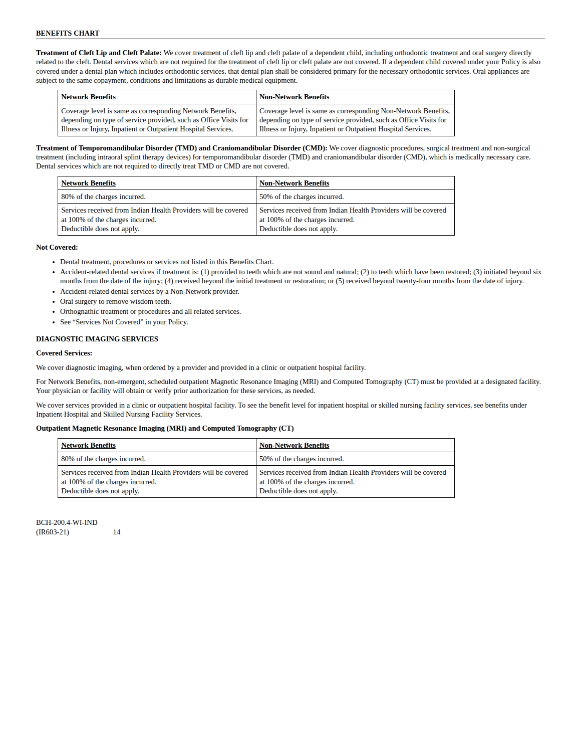BENEFITS CHART
Treatment of Cleft Lip and Cleft Palate: We cover treatment of cleft lip and cleft palate of a dependent child, including orthodontic treatment and oral surgery directly related to the cleft. Dental services which are not required for the treatment of cleft lip or cleft palate are not covered. If a dependent child covered under your Policy is also covered under a dental plan which includes orthodontic services, that dental plan shall be considered primary for the necessary orthodontic services. Oral appliances are subject to the same copayment, conditions and limitations as durable medical equipment.
| Network Benefits | Non-Network Benefits |
| --- | --- |
| Coverage level is same as corresponding Network Benefits, depending on type of service provided, such as Office Visits for Illness or Injury, Inpatient or Outpatient Hospital Services. | Coverage level is same as corresponding Non-Network Benefits, depending on type of service provided, such as Office Visits for Illness or Injury, Inpatient or Outpatient Hospital Services. |
Treatment of Temporomandibular Disorder (TMD) and Craniomandibular Disorder (CMD): We cover diagnostic procedures, surgical treatment and non-surgical treatment (including intraoral splint therapy devices) for temporomandibular disorder (TMD) and craniomandibular disorder (CMD), which is medically necessary care. Dental services which are not required to directly treat TMD or CMD are not covered.
| Network Benefits | Non-Network Benefits |
| --- | --- |
| 80% of the charges incurred. | 50% of the charges incurred. |
| Services received from Indian Health Providers will be covered at 100% of the charges incurred. Deductible does not apply. | Services received from Indian Health Providers will be covered at 100% of the charges incurred. Deductible does not apply. |
Not Covered:
Dental treatment, procedures or services not listed in this Benefits Chart.
Accident-related dental services if treatment is: (1) provided to teeth which are not sound and natural; (2) to teeth which have been restored; (3) initiated beyond six months from the date of the injury; (4) received beyond the initial treatment or restoration; or (5) received beyond twenty-four months from the date of injury.
Accident-related dental services by a Non-Network provider.
Oral surgery to remove wisdom teeth.
Orthognathic treatment or procedures and all related services.
See “Services Not Covered” in your Policy.
DIAGNOSTIC IMAGING SERVICES
Covered Services:
We cover diagnostic imaging, when ordered by a provider and provided in a clinic or outpatient hospital facility.
For Network Benefits, non-emergent, scheduled outpatient Magnetic Resonance Imaging (MRI) and Computed Tomography (CT) must be provided at a designated facility. Your physician or facility will obtain or verify prior authorization for these services, as needed.
We cover services provided in a clinic or outpatient hospital facility. To see the benefit level for inpatient hospital or skilled nursing facility services, see benefits under Inpatient Hospital and Skilled Nursing Facility Services.
Outpatient Magnetic Resonance Imaging (MRI) and Computed Tomography (CT)
| Network Benefits | Non-Network Benefits |
| --- | --- |
| 80% of the charges incurred. | 50% of the charges incurred. |
| Services received from Indian Health Providers will be covered at 100% of the charges incurred. Deductible does not apply. | Services received from Indian Health Providers will be covered at 100% of the charges incurred. Deductible does not apply. |
BCH-200.4-WI-IND
(IR603-21) 14